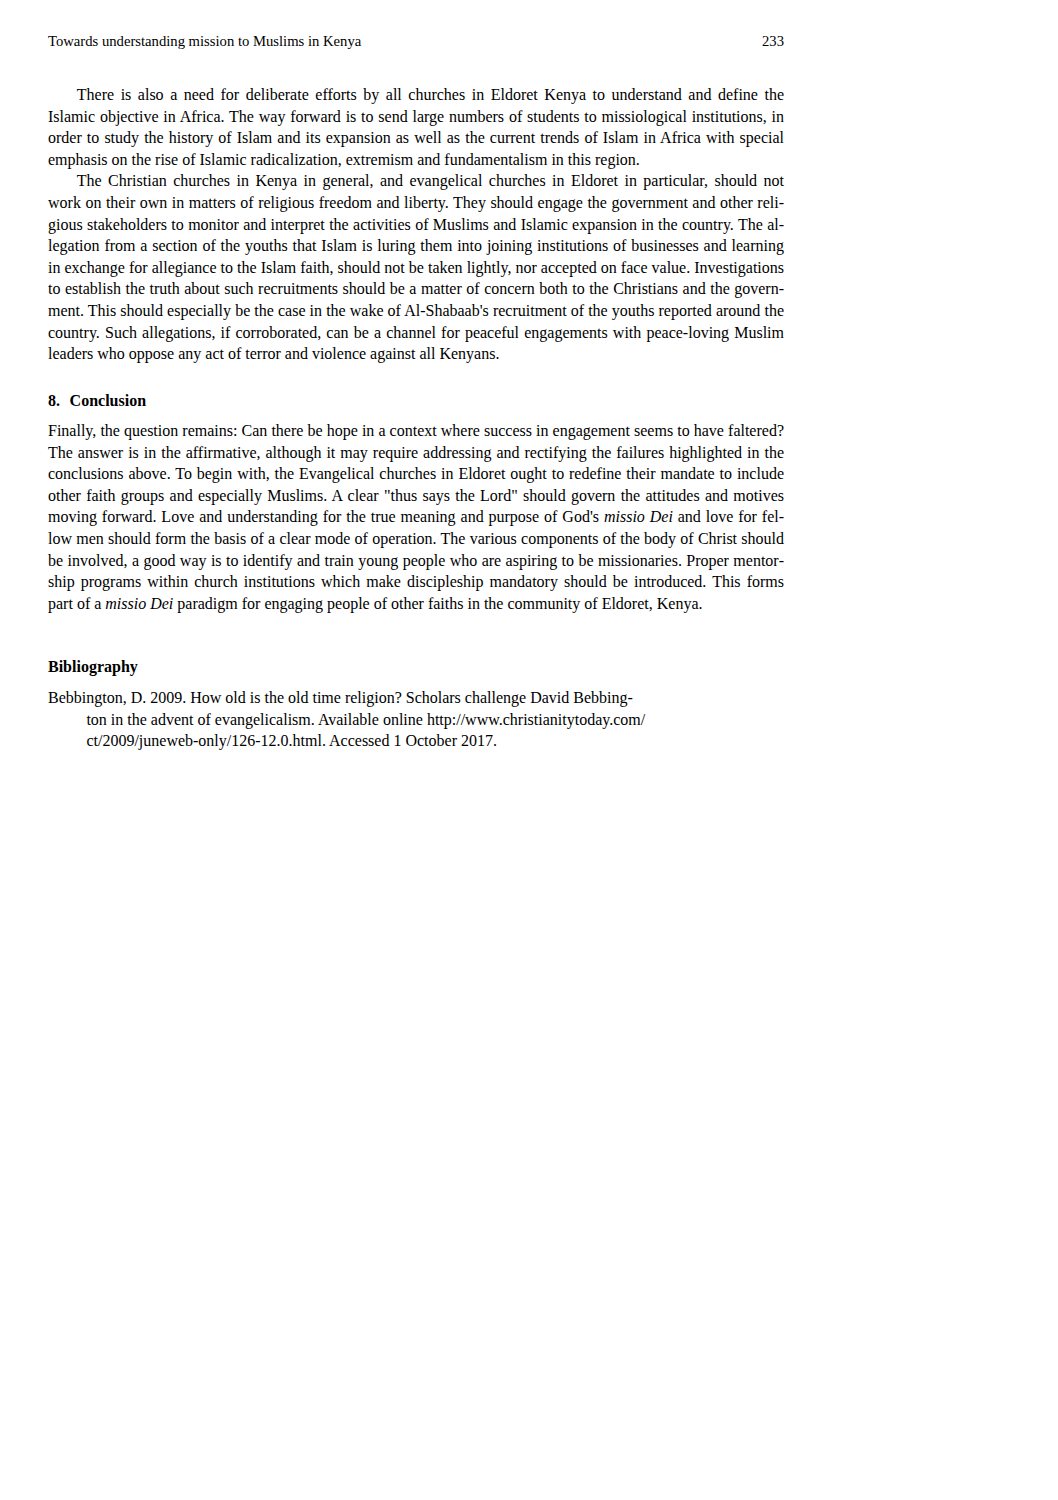Towards understanding mission to Muslims in Kenya 233
There is also a need for deliberate efforts by all churches in Eldoret Kenya to understand and define the Islamic objective in Africa. The way forward is to send large numbers of students to missiological institutions, in order to study the history of Islam and its expansion as well as the current trends of Islam in Africa with special emphasis on the rise of Islamic radicalization, extremism and fundamentalism in this region.
The Christian churches in Kenya in general, and evangelical churches in Eldoret in particular, should not work on their own in matters of religious freedom and liberty. They should engage the government and other religious stakeholders to monitor and interpret the activities of Muslims and Islamic expansion in the country. The allegation from a section of the youths that Islam is luring them into joining institutions of businesses and learning in exchange for allegiance to the Islam faith, should not be taken lightly, nor accepted on face value. Investigations to establish the truth about such recruitments should be a matter of concern both to the Christians and the government. This should especially be the case in the wake of Al-Shabaab's recruitment of the youths reported around the country. Such allegations, if corroborated, can be a channel for peaceful engagements with peace-loving Muslim leaders who oppose any act of terror and violence against all Kenyans.
8. Conclusion
Finally, the question remains: Can there be hope in a context where success in engagement seems to have faltered? The answer is in the affirmative, although it may require addressing and rectifying the failures highlighted in the conclusions above. To begin with, the Evangelical churches in Eldoret ought to redefine their mandate to include other faith groups and especially Muslims. A clear "thus says the Lord" should govern the attitudes and motives moving forward. Love and understanding for the true meaning and purpose of God's missio Dei and love for fellow men should form the basis of a clear mode of operation. The various components of the body of Christ should be involved, a good way is to identify and train young people who are aspiring to be missionaries. Proper mentorship programs within church institutions which make discipleship mandatory should be introduced. This forms part of a missio Dei paradigm for engaging people of other faiths in the community of Eldoret, Kenya.
Bibliography
Bebbington, D. 2009. How old is the old time religion? Scholars challenge David Bebbing-ton in the advent of evangelicalism. Available online http://www.christianitytoday.com/ct/2009/juneweb-only/126-12.0.html. Accessed 1 October 2017.